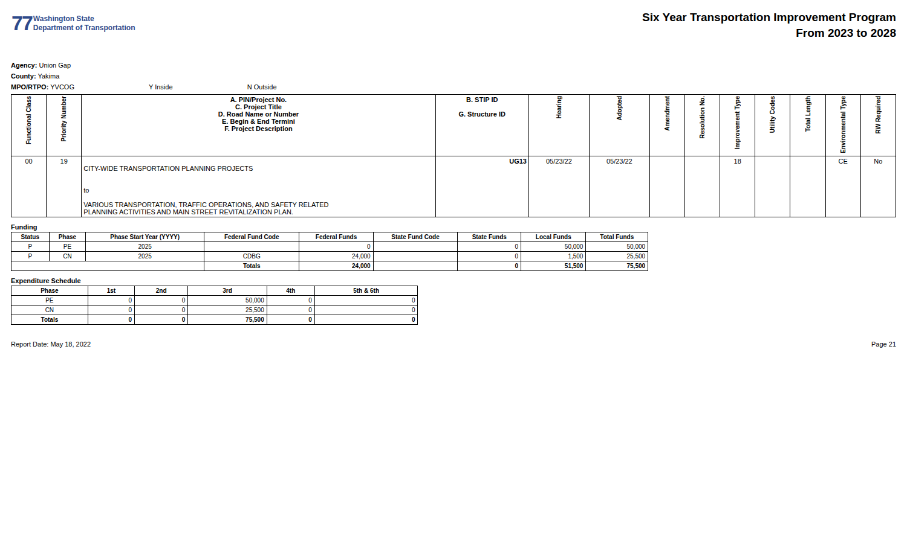| 77 | Washington State Department of Transportation |
Six Year Transportation Improvement Program
From 2023 to 2028
Agency: Union Gap
County: Yakima
MPO/RTPO: YVCOG Y Inside N Outside
| Functional Class | Priority Number | A. PIN/Project No. C. Project Title D. Road Name or Number E. Begin & End Termini F. Project Description | B. STIP ID G. Structure ID | Hearing | Adopted | Amendment | Resolution No. | Improvement Type | Utility Codes | Total Length | Environmental Type | RW Required |
| --- | --- | --- | --- | --- | --- | --- | --- | --- | --- | --- | --- | --- |
| 00 | 19 | CITY-WIDE TRANSPORTATION PLANNING PROJECTS to VARIOUS TRANSPORTATION, TRAFFIC OPERATIONS, AND SAFETY RELATED PLANNING ACTIVITIES AND MAIN STREET REVITALIZATION PLAN. | UG13 | 05/23/22 | 05/23/22 | | | 18 | | | CE | No |
Funding
| Status | Phase | Phase Start Year (YYYY) | Federal Fund Code | Federal Funds | State Fund Code | State Funds | Local Funds | Total Funds |
| --- | --- | --- | --- | --- | --- | --- | --- | --- |
| P | PE | 2025 | | 0 | | 0 | 50,000 | 50,000 |
| P | CN | 2025 | CDBG | 24,000 | | 0 | 1,500 | 25,500 |
| | Totals | 24,000 | | 0 | 51,500 | 75,500 |
Expenditure Schedule
| Phase | 1st | 2nd | 3rd | 4th | 5th & 6th |
| --- | --- | --- | --- | --- | --- |
| PE | 0 | 0 | 50,000 | 0 | 0 |
| CN | 0 | 0 | 25,500 | 0 | 0 |
| Totals | 0 | 0 | 75,500 | 0 | 0 |
Report Date: May 18, 2022 Page 21